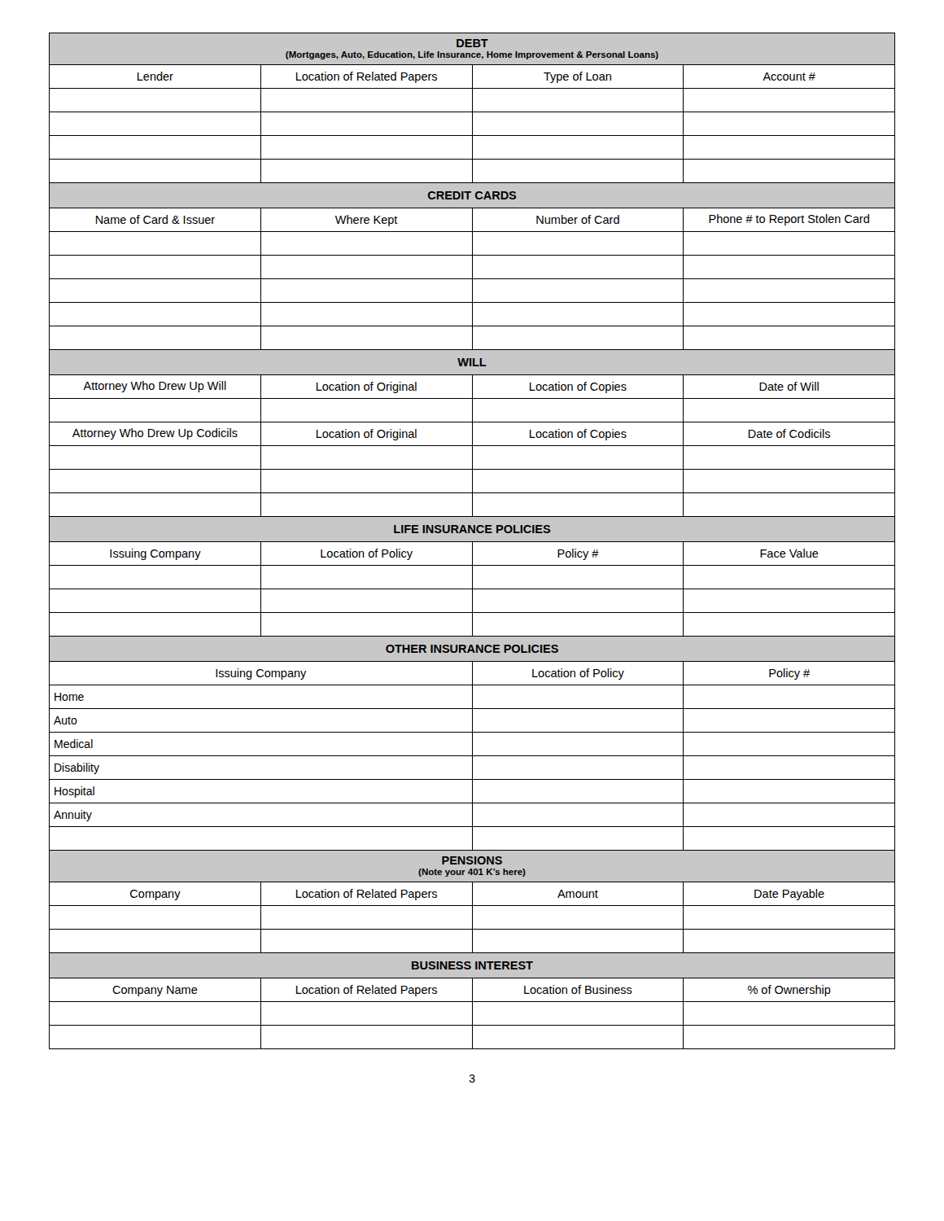| DEBT (Mortgages, Auto, Education, Life Insurance, Home Improvement & Personal Loans) |
| Lender | Location of Related Papers | Type of Loan | Account # |
| CREDIT CARDS |
| Name of Card & Issuer | Where Kept | Number of Card | Phone # to Report Stolen Card |
| WILL |
| Attorney Who Drew Up Will | Location of Original | Location of Copies | Date of Will |
| Attorney Who Drew Up Codicils | Location of Original | Location of Copies | Date of Codicils |
| LIFE INSURANCE POLICIES |
| Issuing Company | Location of Policy | Policy # | Face Value |
| OTHER INSURANCE POLICIES |
| Issuing Company | Location of Policy | Policy # |
| Home | | |
| Auto | | |
| Medical | | |
| Disability | | |
| Hospital | | |
| Annuity | | |
| PENSIONS (Note your 401 K’s here) |
| Company | Location of Related Papers | Amount | Date Payable |
| BUSINESS INTEREST |
| Company Name | Location of Related Papers | Location of Business | % of Ownership |
3